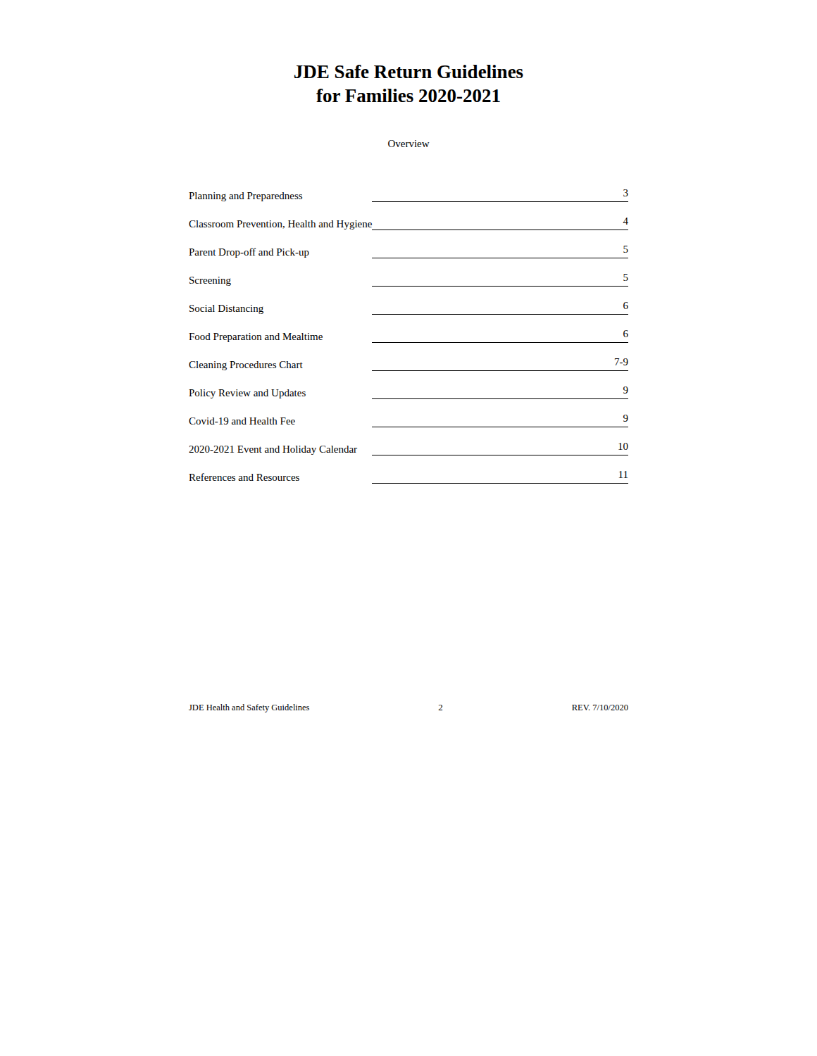JDE Safe Return Guidelines
for Families 2020-2021
Overview
| Planning and Preparedness | | 3 |
| Classroom Prevention, Health and Hygiene | | 4 |
| Parent Drop-off and Pick-up | | 5 |
| Screening | | 5 |
| Social Distancing | | 6 |
| Food Preparation and Mealtime | | 6 |
| Cleaning Procedures Chart | | 7-9 |
| Policy Review and Updates | | 9 |
| Covid-19 and Health Fee | | 9 |
| 2020-2021 Event and Holiday Calendar | | 10 |
| References and Resources | | 11 |
JDE Health and Safety Guidelines
2
REV. 7/10/2020